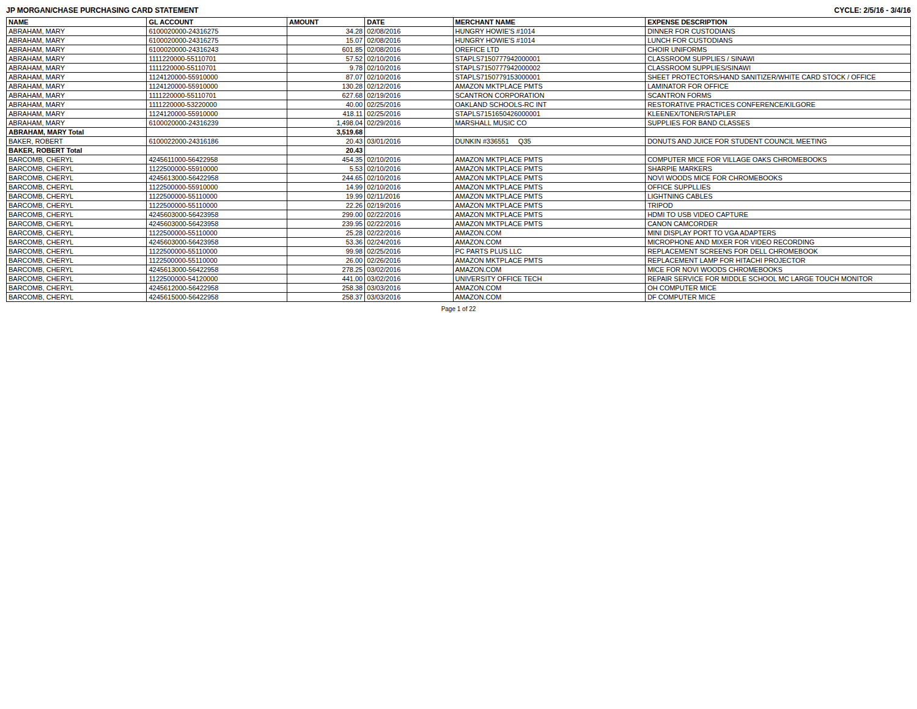JP MORGAN/CHASE PURCHASING CARD STATEMENT CYCLE: 2/5/16 - 3/4/16
| NAME | GL ACCOUNT | AMOUNT | DATE | MERCHANT NAME | EXPENSE DESCRIPTION |
| --- | --- | --- | --- | --- | --- |
| ABRAHAM, MARY | 6100020000-24316275 | 34.28 | 02/08/2016 | HUNGRY HOWIE'S #1014 | DINNER FOR CUSTODIANS |
| ABRAHAM, MARY | 6100020000-24316275 | 15.07 | 02/08/2016 | HUNGRY HOWIE'S #1014 | LUNCH FOR CUSTODIANS |
| ABRAHAM, MARY | 6100020000-24316243 | 601.85 | 02/08/2016 | OREFICE LTD | CHOIR UNIFORMS |
| ABRAHAM, MARY | 1111220000-55110701 | 57.52 | 02/10/2016 | STAPLS7150777942000001 | CLASSROOM SUPPLIES / SINAWI |
| ABRAHAM, MARY | 1111220000-55110701 | 9.78 | 02/10/2016 | STAPLS7150777942000002 | CLASSROOM SUPPLIES/SINAWI |
| ABRAHAM, MARY | 1124120000-55910000 | 87.07 | 02/10/2016 | STAPLS7150779153000001 | SHEET PROTECTORS/HAND SANITIZER/WHITE CARD STOCK / OFFICE |
| ABRAHAM, MARY | 1124120000-55910000 | 130.28 | 02/12/2016 | AMAZON MKTPLACE PMTS | LAMINATOR FOR OFFICE |
| ABRAHAM, MARY | 1111220000-55110701 | 627.68 | 02/19/2016 | SCANTRON CORPORATION | SCANTRON FORMS |
| ABRAHAM, MARY | 1111220000-53220000 | 40.00 | 02/25/2016 | OAKLAND SCHOOLS-RC INT | RESTORATIVE PRACTICES CONFERENCE/KILGORE |
| ABRAHAM, MARY | 1124120000-55910000 | 418.11 | 02/25/2016 | STAPLS7151650426000001 | KLEENEX/TONER/STAPLER |
| ABRAHAM, MARY | 6100020000-24316239 | 1,498.04 | 02/29/2016 | MARSHALL MUSIC CO | SUPPLIES FOR BAND CLASSES |
| ABRAHAM, MARY Total | | 3,519.68 | | | |
| BAKER, ROBERT | 6100022000-24316186 | 20.43 | 03/01/2016 | DUNKIN #336551 Q35 | DONUTS AND JUICE FOR STUDENT COUNCIL MEETING |
| BAKER, ROBERT Total | | 20.43 | | | |
| BARCOMB, CHERYL | 4245611000-56422958 | 454.35 | 02/10/2016 | AMAZON MKTPLACE PMTS | COMPUTER MICE FOR VILLAGE OAKS CHROMEBOOKS |
| BARCOMB, CHERYL | 1122500000-55910000 | 5.53 | 02/10/2016 | AMAZON MKTPLACE PMTS | SHARPIE MARKERS |
| BARCOMB, CHERYL | 4245613000-56422958 | 244.65 | 02/10/2016 | AMAZON MKTPLACE PMTS | NOVI WOODS MICE FOR CHROMEBOOKS |
| BARCOMB, CHERYL | 1122500000-55910000 | 14.99 | 02/10/2016 | AMAZON MKTPLACE PMTS | OFFICE SUPPLLIES |
| BARCOMB, CHERYL | 1122500000-55110000 | 19.99 | 02/11/2016 | AMAZON MKTPLACE PMTS | LIGHTNING CABLES |
| BARCOMB, CHERYL | 1122500000-55110000 | 22.26 | 02/19/2016 | AMAZON MKTPLACE PMTS | TRIPOD |
| BARCOMB, CHERYL | 4245603000-56423958 | 299.00 | 02/22/2016 | AMAZON MKTPLACE PMTS | HDMI TO USB VIDEO CAPTURE |
| BARCOMB, CHERYL | 4245603000-56423958 | 239.95 | 02/22/2016 | AMAZON MKTPLACE PMTS | CANON CAMCORDER |
| BARCOMB, CHERYL | 1122500000-55110000 | 25.28 | 02/22/2016 | AMAZON.COM | MINI DISPLAY PORT TO VGA ADAPTERS |
| BARCOMB, CHERYL | 4245603000-56423958 | 53.36 | 02/24/2016 | AMAZON.COM | MICROPHONE AND MIXER FOR VIDEO RECORDING |
| BARCOMB, CHERYL | 1122500000-55110000 | 99.98 | 02/25/2016 | PC PARTS PLUS LLC | REPLACEMENT SCREENS FOR DELL CHROMEBOOK |
| BARCOMB, CHERYL | 1122500000-55110000 | 26.00 | 02/26/2016 | AMAZON MKTPLACE PMTS | REPLACEMENT LAMP FOR HITACHI PROJECTOR |
| BARCOMB, CHERYL | 4245613000-56422958 | 278.25 | 03/02/2016 | AMAZON.COM | MICE FOR NOVI WOODS CHROMEBOOKS |
| BARCOMB, CHERYL | 1122500000-54120000 | 441.00 | 03/02/2016 | UNIVERSITY OFFICE TECH | REPAIR SERVICE FOR MIDDLE SCHOOL MC LARGE TOUCH MONITOR |
| BARCOMB, CHERYL | 4245612000-56422958 | 258.38 | 03/03/2016 | AMAZON.COM | OH COMPUTER MICE |
| BARCOMB, CHERYL | 4245615000-56422958 | 258.37 | 03/03/2016 | AMAZON.COM | DF COMPUTER MICE |
Page 1 of 22